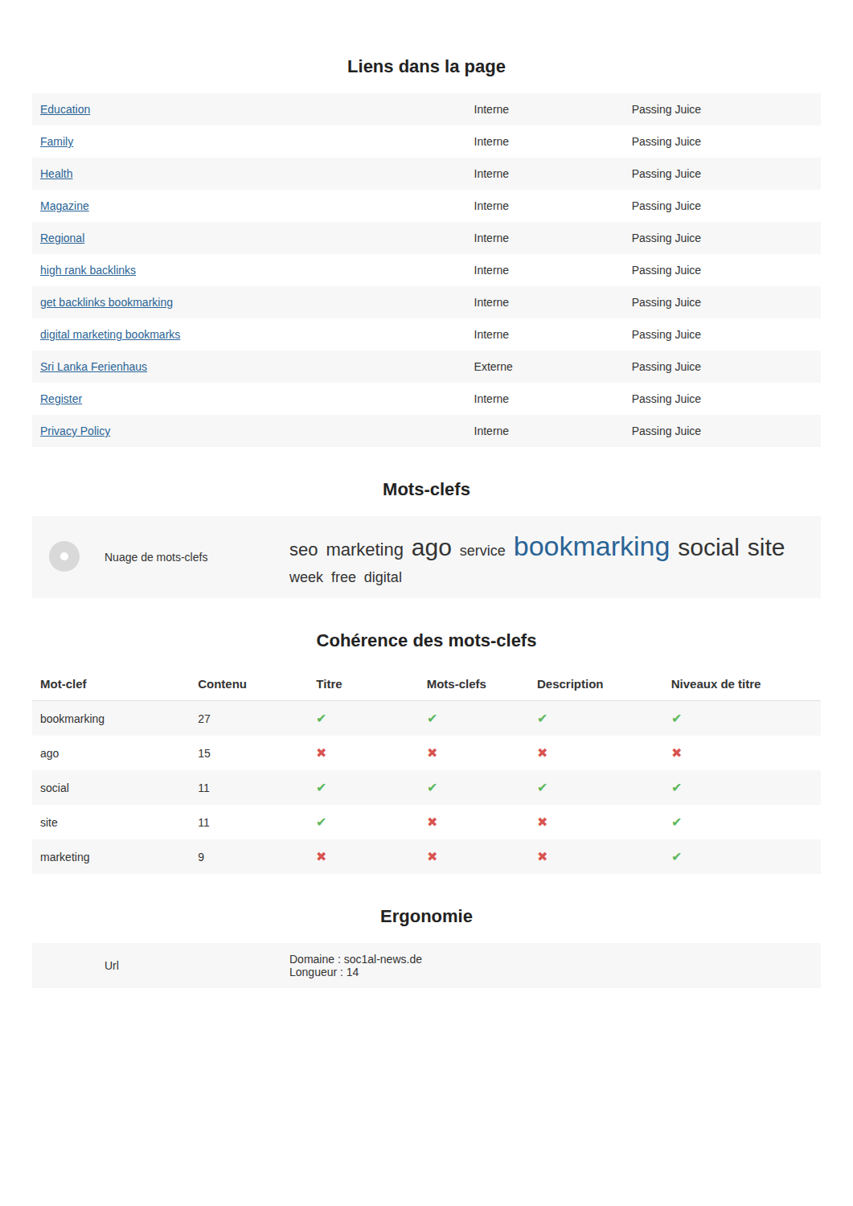Liens dans la page
| Education | Interne | Passing Juice |
| Family | Interne | Passing Juice |
| Health | Interne | Passing Juice |
| Magazine | Interne | Passing Juice |
| Regional | Interne | Passing Juice |
| high rank backlinks | Interne | Passing Juice |
| get backlinks bookmarking | Interne | Passing Juice |
| digital marketing bookmarks | Interne | Passing Juice |
| Sri Lanka Ferienhaus | Externe | Passing Juice |
| Register | Interne | Passing Juice |
| Privacy Policy | Interne | Passing Juice |
Mots-clefs
| | Nuage de mots-clefs | seo marketing ago service bookmarking social site week free digital |
Cohérence des mots-clefs
| Mot-clef | Contenu | Titre | Mots-clefs | Description | Niveaux de titre |
| --- | --- | --- | --- | --- | --- |
| bookmarking | 27 | ✔ | ✔ | ✔ | ✔ |
| ago | 15 | ✖ | ✖ | ✖ | ✖ |
| social | 11 | ✔ | ✔ | ✔ | ✔ |
| site | 11 | ✔ | ✖ | ✖ | ✔ |
| marketing | 9 | ✖ | ✖ | ✖ | ✔ |
Ergonomie
| | Url | Domaine : soc1al-news.de Longueur : 14 |